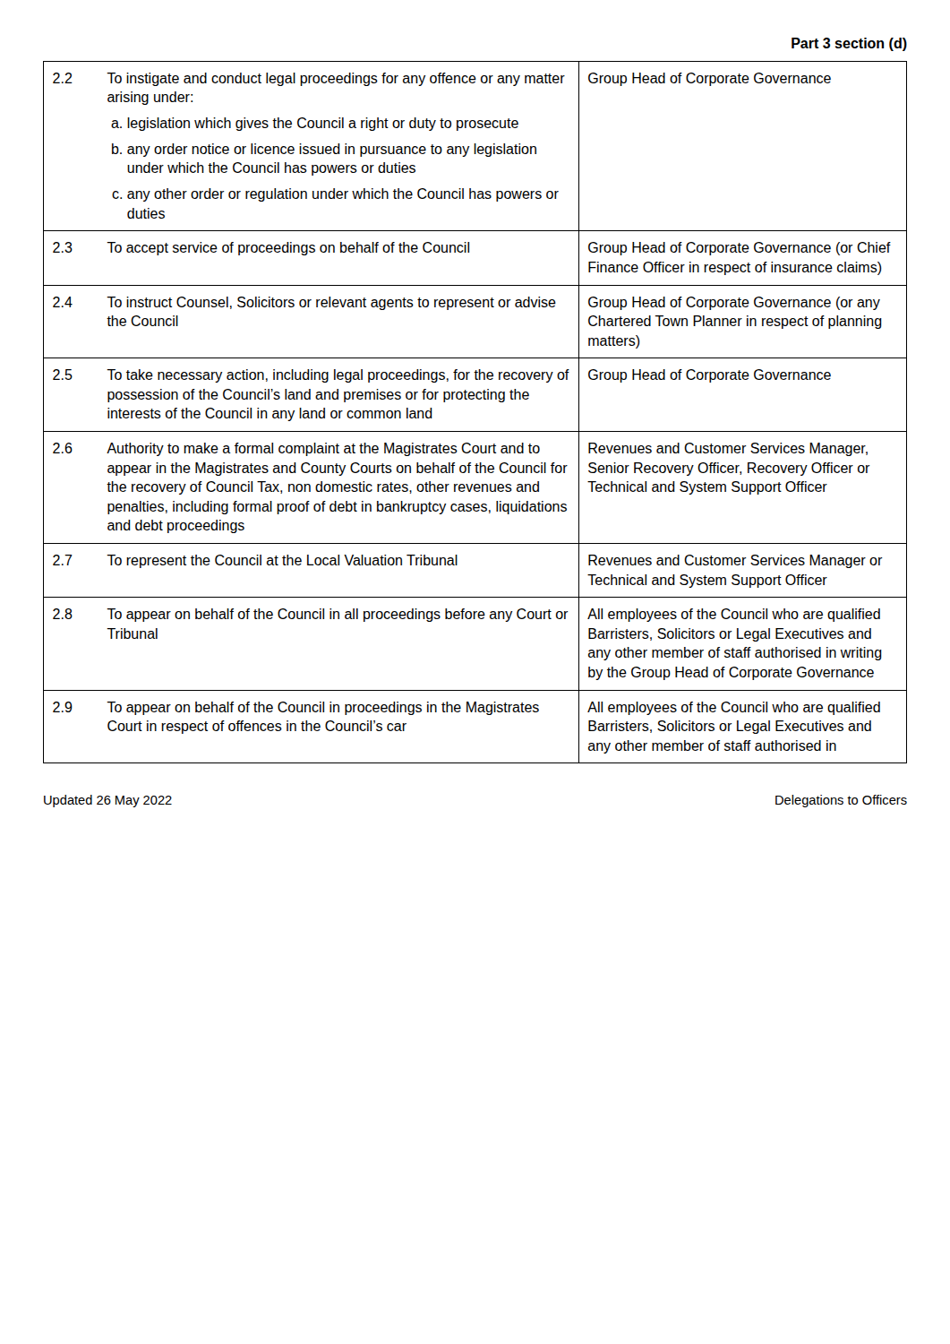Part 3 section (d)
| 2.2 | To instigate and conduct legal proceedings for any offence or any matter arising under: legislation which gives the Council a right or duty to prosecute any order notice or licence issued in pursuance to any legislation under which the Council has powers or duties any other order or regulation under which the Council has powers or duties | Group Head of Corporate Governance |
| 2.3 | To accept service of proceedings on behalf of the Council | Group Head of Corporate Governance (or Chief Finance Officer in respect of insurance claims) |
| 2.4 | To instruct Counsel, Solicitors or relevant agents to represent or advise the Council | Group Head of Corporate Governance (or any Chartered Town Planner in respect of planning matters) |
| 2.5 | To take necessary action, including legal proceedings, for the recovery of possession of the Council’s land and premises or for protecting the interests of the Council in any land or common land | Group Head of Corporate Governance |
| 2.6 | Authority to make a formal complaint at the Magistrates Court and to appear in the Magistrates and County Courts on behalf of the Council for the recovery of Council Tax, non domestic rates, other revenues and penalties, including formal proof of debt in bankruptcy cases, liquidations and debt proceedings | Revenues and Customer Services Manager, Senior Recovery Officer, Recovery Officer or Technical and System Support Officer |
| 2.7 | To represent the Council at the Local Valuation Tribunal | Revenues and Customer Services Manager or Technical and System Support Officer |
| 2.8 | To appear on behalf of the Council in all proceedings before any Court or Tribunal | All employees of the Council who are qualified Barristers, Solicitors or Legal Executives and any other member of staff authorised in writing by the Group Head of Corporate Governance |
| 2.9 | To appear on behalf of the Council in proceedings in the Magistrates Court in respect of offences in the Council’s car | All employees of the Council who are qualified Barristers, Solicitors or Legal Executives and any other member of staff authorised in |
Updated 26 May 2022 Delegations to Officers